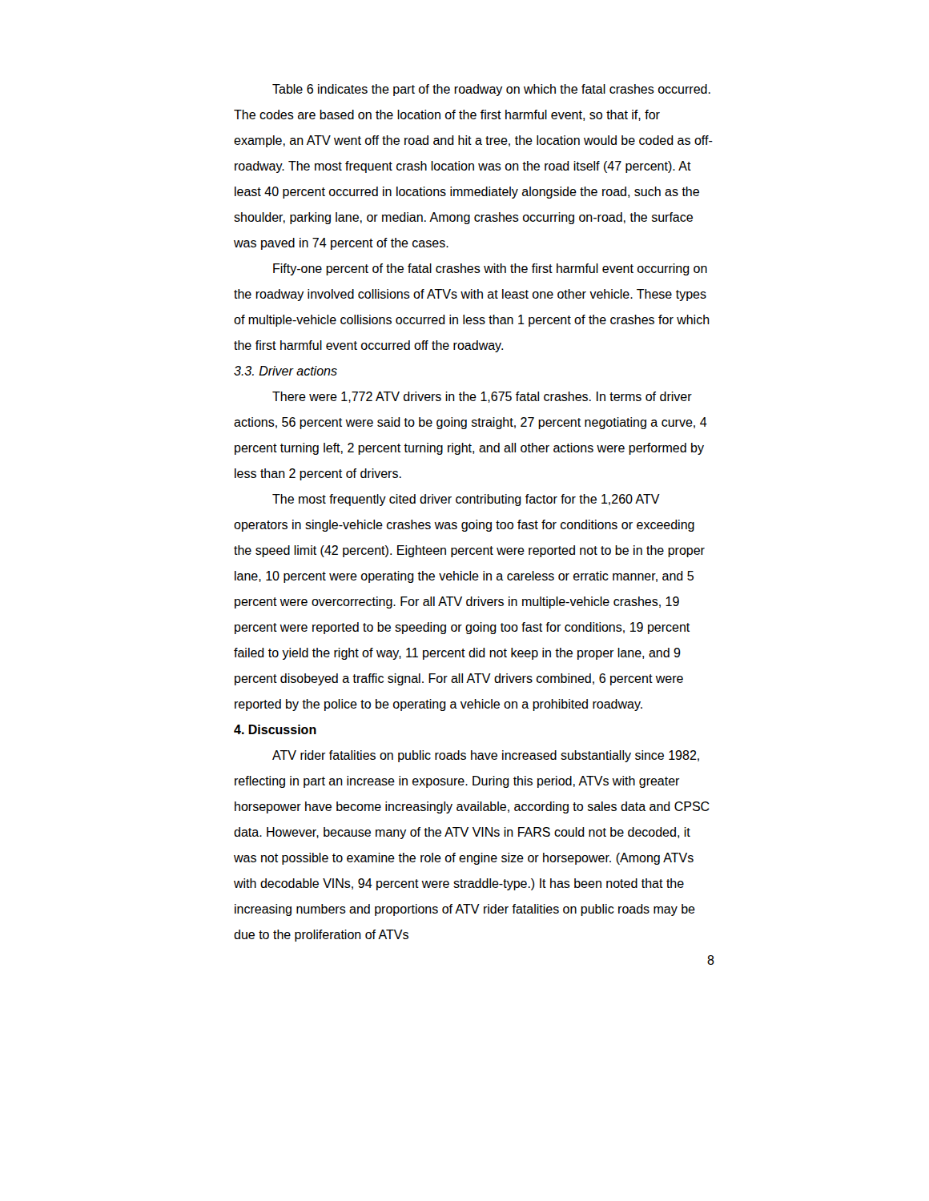Table 6 indicates the part of the roadway on which the fatal crashes occurred. The codes are based on the location of the first harmful event, so that if, for example, an ATV went off the road and hit a tree, the location would be coded as off-roadway. The most frequent crash location was on the road itself (47 percent). At least 40 percent occurred in locations immediately alongside the road, such as the shoulder, parking lane, or median. Among crashes occurring on-road, the surface was paved in 74 percent of the cases.
Fifty-one percent of the fatal crashes with the first harmful event occurring on the roadway involved collisions of ATVs with at least one other vehicle. These types of multiple-vehicle collisions occurred in less than 1 percent of the crashes for which the first harmful event occurred off the roadway.
3.3. Driver actions
There were 1,772 ATV drivers in the 1,675 fatal crashes. In terms of driver actions, 56 percent were said to be going straight, 27 percent negotiating a curve, 4 percent turning left, 2 percent turning right, and all other actions were performed by less than 2 percent of drivers.
The most frequently cited driver contributing factor for the 1,260 ATV operators in single-vehicle crashes was going too fast for conditions or exceeding the speed limit (42 percent). Eighteen percent were reported not to be in the proper lane, 10 percent were operating the vehicle in a careless or erratic manner, and 5 percent were overcorrecting. For all ATV drivers in multiple-vehicle crashes, 19 percent were reported to be speeding or going too fast for conditions, 19 percent failed to yield the right of way, 11 percent did not keep in the proper lane, and 9 percent disobeyed a traffic signal. For all ATV drivers combined, 6 percent were reported by the police to be operating a vehicle on a prohibited roadway.
4. Discussion
ATV rider fatalities on public roads have increased substantially since 1982, reflecting in part an increase in exposure. During this period, ATVs with greater horsepower have become increasingly available, according to sales data and CPSC data. However, because many of the ATV VINs in FARS could not be decoded, it was not possible to examine the role of engine size or horsepower. (Among ATVs with decodable VINs, 94 percent were straddle-type.) It has been noted that the increasing numbers and proportions of ATV rider fatalities on public roads may be due to the proliferation of ATVs
8